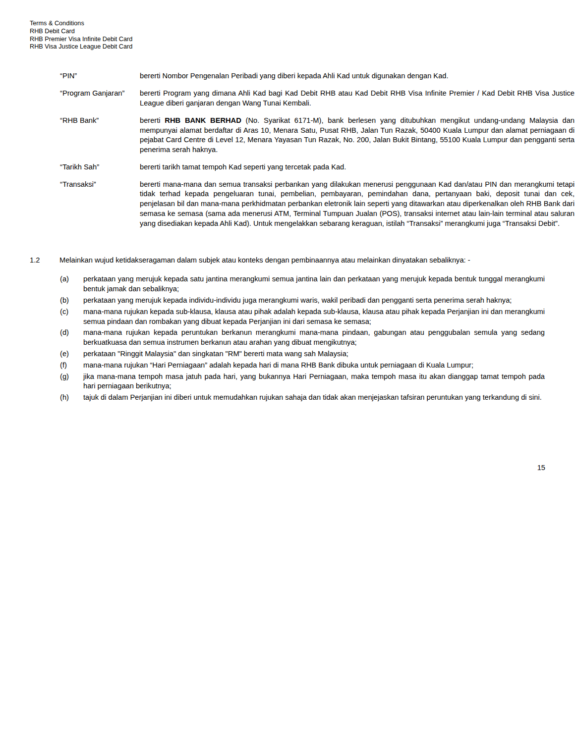Terms & Conditions
RHB Debit Card
RHB Premier Visa Infinite Debit Card
RHB Visa Justice League Debit Card
| “PIN” | bererti Nombor Pengenalan Peribadi yang diberi kepada Ahli Kad untuk digunakan dengan Kad. |
| “Program Ganjaran” | bererti Program yang dimana Ahli Kad bagi Kad Debit RHB atau Kad Debit RHB Visa Infinite Premier / Kad Debit RHB Visa Justice League diberi ganjaran dengan Wang Tunai Kembali. |
| “RHB Bank” | bererti RHB BANK BERHAD (No. Syarikat 6171-M), bank berlesen yang ditubuhkan mengikut undang-undang Malaysia dan mempunyai alamat berdaftar di Aras 10, Menara Satu, Pusat RHB, Jalan Tun Razak, 50400 Kuala Lumpur dan alamat perniagaan di pejabat Card Centre di Level 12, Menara Yayasan Tun Razak, No. 200, Jalan Bukit Bintang, 55100 Kuala Lumpur dan pengganti serta penerima serah haknya. |
| “Tarikh Sah” | bererti tarikh tamat tempoh Kad seperti yang tercetak pada Kad. |
| “Transaksi” | bererti mana-mana dan semua transaksi perbankan yang dilakukan menerusi penggunaan Kad dan/atau PIN dan merangkumi tetapi tidak terhad kepada pengeluaran tunai, pembelian, pembayaran, pemindahan dana, pertanyaan baki, deposit tunai dan cek, penjelasan bil dan mana-mana perkhidmatan perbankan eletronik lain seperti yang ditawarkan atau diperkenalkan oleh RHB Bank dari semasa ke semasa (sama ada menerusi ATM, Terminal Tumpuan Jualan (POS), transaksi internet atau lain-lain terminal atau saluran yang disediakan kepada Ahli Kad). Untuk mengelakkan sebarang keraguan, istilah “Transaksi” merangkumi juga “Transaksi Debit”. |
1.2
Melainkan wujud ketidakseragaman dalam subjek atau konteks dengan pembinaannya atau melainkan dinyatakan sebaliknya: -
| (a) | perkataan yang merujuk kepada satu jantina merangkumi semua jantina lain dan perkataan yang merujuk kepada bentuk tunggal merangkumi bentuk jamak dan sebaliknya; |
| (b) | perkataan yang merujuk kepada individu-individu juga merangkumi waris, wakil peribadi dan pengganti serta penerima serah haknya; |
| (c) | mana-mana rujukan kepada sub-klausa, klausa atau pihak adalah kepada sub-klausa, klausa atau pihak kepada Perjanjian ini dan merangkumi semua pindaan dan rombakan yang dibuat kepada Perjanjian ini dari semasa ke semasa; |
| (d) | mana-mana rujukan kepada peruntukan berkanun merangkumi mana-mana pindaan, gabungan atau penggubalan semula yang sedang berkuatkuasa dan semua instrumen berkanun atau arahan yang dibuat mengikutnya; |
| (e) | perkataan "Ringgit Malaysia" dan singkatan "RM" bererti mata wang sah Malaysia; |
| (f) | mana-mana rujukan “Hari Perniagaan” adalah kepada hari di mana RHB Bank dibuka untuk perniagaan di Kuala Lumpur; |
| (g) | jika mana-mana tempoh masa jatuh pada hari, yang bukannya Hari Perniagaan, maka tempoh masa itu akan dianggap tamat tempoh pada hari perniagaan berikutnya; |
| (h) | tajuk di dalam Perjanjian ini diberi untuk memudahkan rujukan sahaja dan tidak akan menjejaskan tafsiran peruntukan yang terkandung di sini. |
15